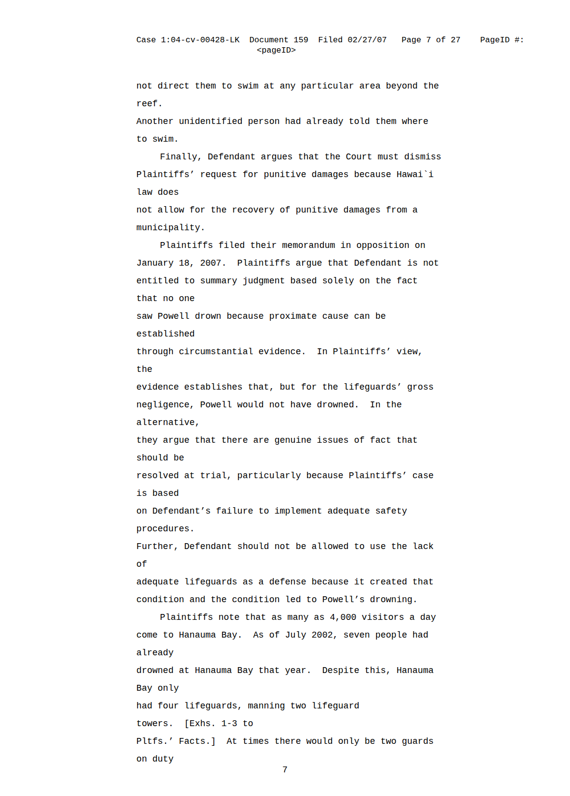Case 1:04-cv-00428-LK Document 159 Filed 02/27/07 Page 7 of 27 PageID #: <pageID>
not direct them to swim at any particular area beyond the reef.
Another unidentified person had already told them where to swim.
Finally, Defendant argues that the Court must dismiss
Plaintiffs’ request for punitive damages because Hawai`i law does
not allow for the recovery of punitive damages from a
municipality.
Plaintiffs filed their memorandum in opposition on
January 18, 2007. Plaintiffs argue that Defendant is not
entitled to summary judgment based solely on the fact that no one
saw Powell drown because proximate cause can be established
through circumstantial evidence. In Plaintiffs’ view, the
evidence establishes that, but for the lifeguards’ gross
negligence, Powell would not have drowned. In the alternative,
they argue that there are genuine issues of fact that should be
resolved at trial, particularly because Plaintiffs’ case is based
on Defendant’s failure to implement adequate safety procedures.
Further, Defendant should not be allowed to use the lack of
adequate lifeguards as a defense because it created that
condition and the condition led to Powell’s drowning.
Plaintiffs note that as many as 4,000 visitors a day
come to Hanauma Bay. As of July 2002, seven people had already
drowned at Hanauma Bay that year. Despite this, Hanauma Bay only
had four lifeguards, manning two lifeguard towers. [Exhs. 1-3 to
Pltfs.’ Facts.] At times there would only be two guards on duty
7